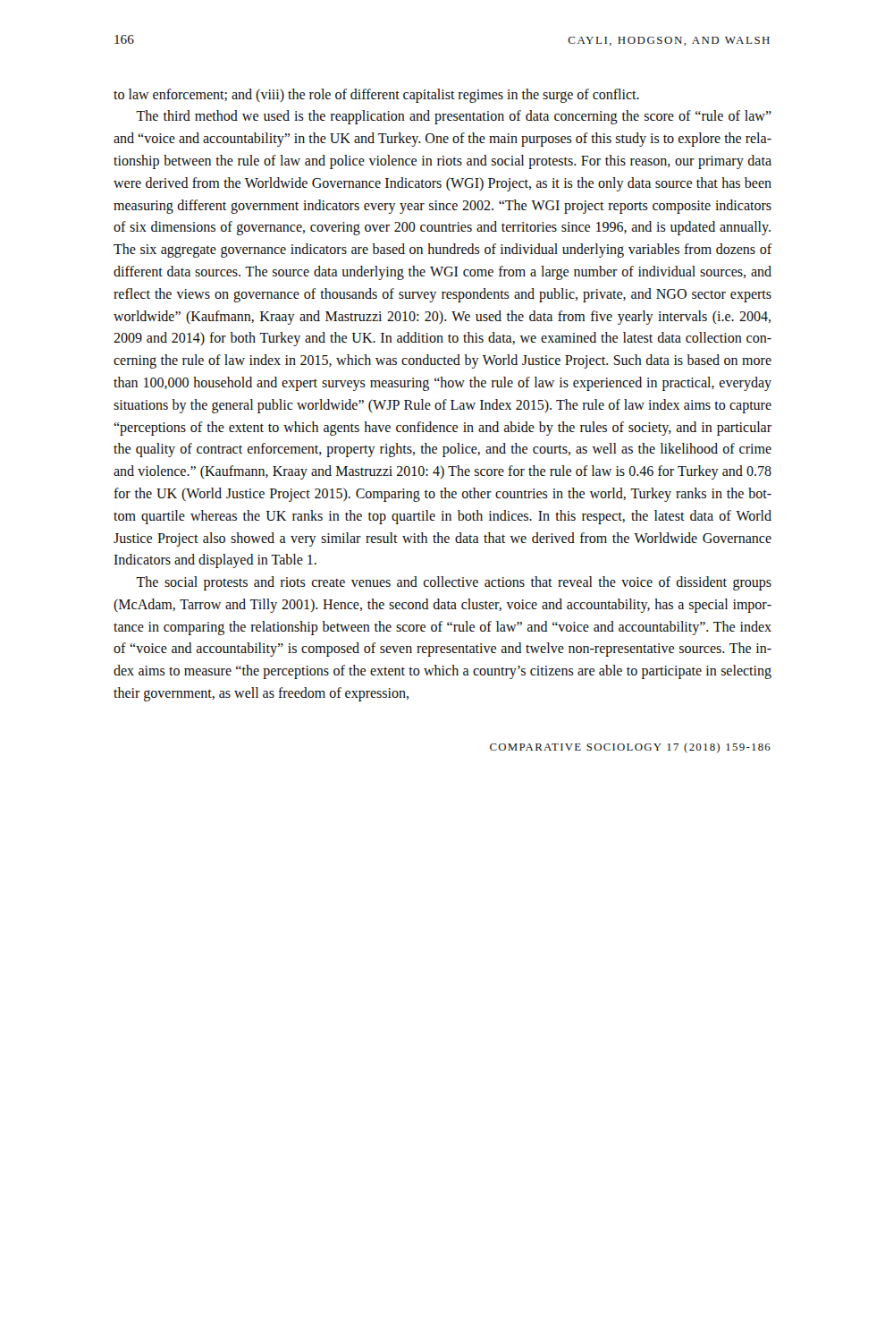166 Cayli, Hodgson, and Walsh
to law enforcement; and (viii) the role of different capitalist regimes in the surge of conflict.
The third method we used is the reapplication and presentation of data concerning the score of “rule of law” and “voice and accountability” in the UK and Turkey. One of the main purposes of this study is to explore the relationship between the rule of law and police violence in riots and social protests. For this reason, our primary data were derived from the Worldwide Governance Indicators (WGI) Project, as it is the only data source that has been measuring different government indicators every year since 2002. “The WGI project reports composite indicators of six dimensions of governance, covering over 200 countries and territories since 1996, and is updated annually. The six aggregate governance indicators are based on hundreds of individual underlying variables from dozens of different data sources. The source data underlying the WGI come from a large number of individual sources, and reflect the views on governance of thousands of survey respondents and public, private, and NGO sector experts worldwide” (Kaufmann, Kraay and Mastruzzi 2010: 20). We used the data from five yearly intervals (i.e. 2004, 2009 and 2014) for both Turkey and the UK. In addition to this data, we examined the latest data collection concerning the rule of law index in 2015, which was conducted by World Justice Project. Such data is based on more than 100,000 household and expert surveys measuring “how the rule of law is experienced in practical, everyday situations by the general public worldwide” (WJP Rule of Law Index 2015). The rule of law index aims to capture “perceptions of the extent to which agents have confidence in and abide by the rules of society, and in particular the quality of contract enforcement, property rights, the police, and the courts, as well as the likelihood of crime and violence.” (Kaufmann, Kraay and Mastruzzi 2010: 4) The score for the rule of law is 0.46 for Turkey and 0.78 for the UK (World Justice Project 2015). Comparing to the other countries in the world, Turkey ranks in the bottom quartile whereas the UK ranks in the top quartile in both indices. In this respect, the latest data of World Justice Project also showed a very similar result with the data that we derived from the Worldwide Governance Indicators and displayed in Table 1.
The social protests and riots create venues and collective actions that reveal the voice of dissident groups (McAdam, Tarrow and Tilly 2001). Hence, the second data cluster, voice and accountability, has a special importance in comparing the relationship between the score of “rule of law” and “voice and accountability”. The index of “voice and accountability” is composed of seven representative and twelve non-representative sources. The index aims to measure “the perceptions of the extent to which a country’s citizens are able to participate in selecting their government, as well as freedom of expression,
Comparative Sociology 17 (2018) 159-186